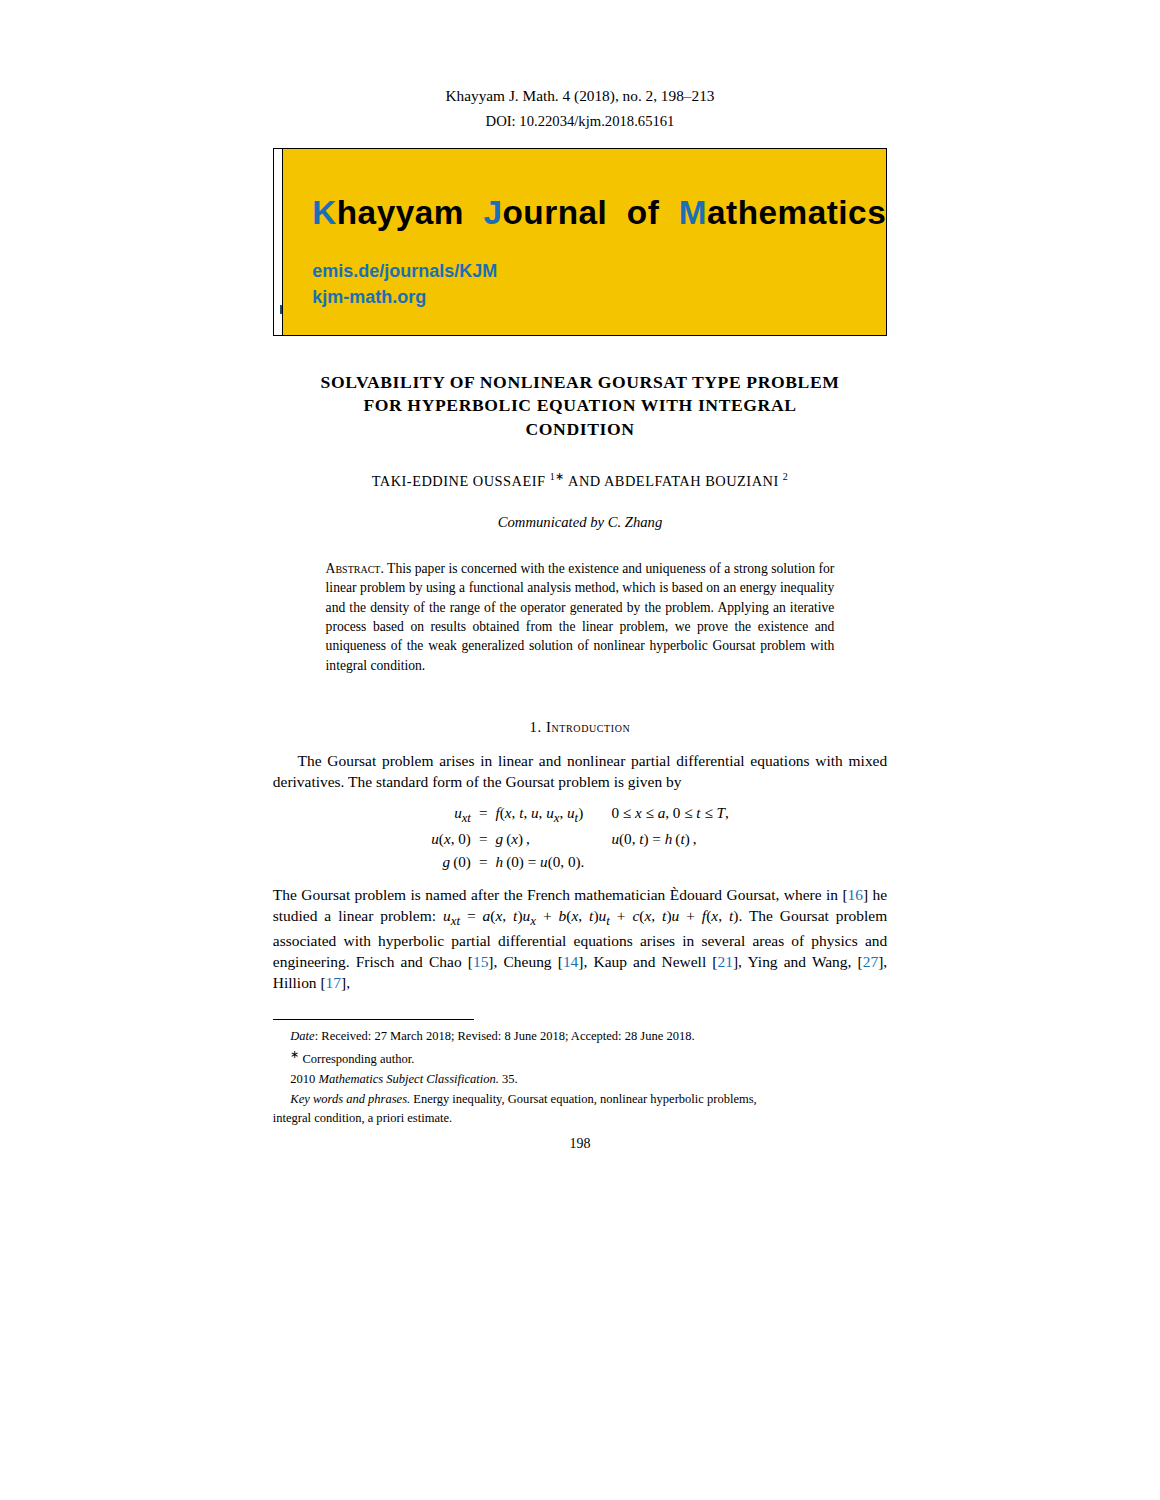Khayyam J. Math. 4 (2018), no. 2, 198–213
DOI: 10.22034/kjm.2018.65161
Khayyam Journal of Mathematics
Khayyam Journal of Mathematics
emis.de/journals/KJM
kjm-math.org
Solvability of Nonlinear Goursat Type Problem
for Hyperbolic Equation with Integral
Condition
Taki-Eddine Oussaeif 1∗ and Abdelfatah Bouziani 2
Communicated by C. Zhang
Abstract. This paper is concerned with the existence and uniqueness of a strong solution for linear problem by using a functional analysis method, which is based on an energy inequality and the density of the range of the operator generated by the problem. Applying an iterative process based on results obtained from the linear problem, we prove the existence and uniqueness of the weak generalized solution of nonlinear hyperbolic Goursat problem with integral condition.
1. Introduction
The Goursat problem arises in linear and nonlinear partial differential equations with mixed derivatives. The standard form of the Goursat problem is given by
| u xt | = | f ( x , t , u , u x , u t ) | 0 ≤ x ≤ a , 0 ≤ t ≤ T , |
| u ( x , 0) | = | g ( x ) , | u (0, t ) = h ( t ) , |
| g (0) | = | h (0) = u (0, 0). | |
The Goursat problem is named after the French mathematician Èdouard Goursat, where in [16] he studied a linear problem: uxt = a(x, t)ux + b(x, t)ut + c(x, t)u + f(x, t). The Goursat problem associated with hyperbolic partial differential equations arises in several areas of physics and engineering. Frisch and Chao [15], Cheung [14], Kaup and Newell [21], Ying and Wang, [27], Hillion [17],
Date: Received: 27 March 2018; Revised: 8 June 2018; Accepted: 28 June 2018.
∗ Corresponding author.
2010 Mathematics Subject Classification. 35.
Key words and phrases. Energy inequality, Goursat equation, nonlinear hyperbolic problems,
integral condition, a priori estimate.
198